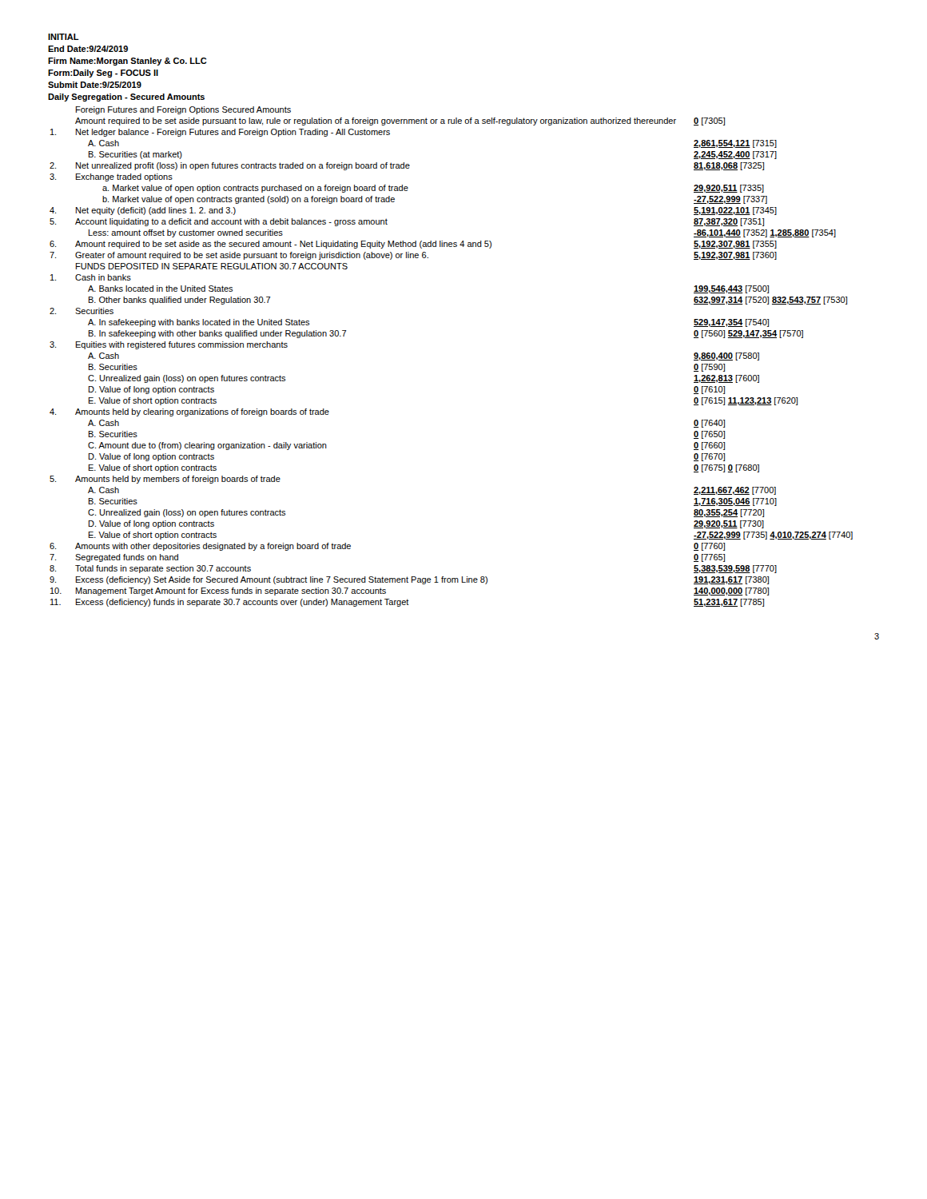INITIAL
End Date:9/24/2019
Firm Name:Morgan Stanley & Co. LLC
Form:Daily Seg - FOCUS II
Submit Date:9/25/2019
Daily Segregation - Secured Amounts
| | Foreign Futures and Foreign Options Secured Amounts | |
| | Amount required to be set aside pursuant to law, rule or regulation of a foreign government or a rule of a self-regulatory organization authorized thereunder | 0 [7305] |
| 1. | Net ledger balance - Foreign Futures and Foreign Option Trading - All Customers | |
| | A. Cash | 2,861,554,121 [7315] |
| | B. Securities (at market) | 2,245,452,400 [7317] |
| 2. | Net unrealized profit (loss) in open futures contracts traded on a foreign board of trade | 81,618,068 [7325] |
| 3. | Exchange traded options | |
| | a. Market value of open option contracts purchased on a foreign board of trade | 29,920,511 [7335] |
| | b. Market value of open contracts granted (sold) on a foreign board of trade | -27,522,999 [7337] |
| 4. | Net equity (deficit) (add lines 1. 2. and 3.) | 5,191,022,101 [7345] |
| 5. | Account liquidating to a deficit and account with a debit balances - gross amount | 87,387,320 [7351] |
| | Less: amount offset by customer owned securities | -86,101,440 [7352] 1,285,880 [7354] |
| 6. | Amount required to be set aside as the secured amount - Net Liquidating Equity Method (add lines 4 and 5) | 5,192,307,981 [7355] |
| 7. | Greater of amount required to be set aside pursuant to foreign jurisdiction (above) or line 6. | 5,192,307,981 [7360] |
| | FUNDS DEPOSITED IN SEPARATE REGULATION 30.7 ACCOUNTS | |
| 1. | Cash in banks | |
| | A. Banks located in the United States | 199,546,443 [7500] |
| | B. Other banks qualified under Regulation 30.7 | 632,997,314 [7520] 832,543,757 [7530] |
| 2. | Securities | |
| | A. In safekeeping with banks located in the United States | 529,147,354 [7540] |
| | B. In safekeeping with other banks qualified under Regulation 30.7 | 0 [7560] 529,147,354 [7570] |
| 3. | Equities with registered futures commission merchants | |
| | A. Cash | 9,860,400 [7580] |
| | B. Securities | 0 [7590] |
| | C. Unrealized gain (loss) on open futures contracts | 1,262,813 [7600] |
| | D. Value of long option contracts | 0 [7610] |
| | E. Value of short option contracts | 0 [7615] 11,123,213 [7620] |
| 4. | Amounts held by clearing organizations of foreign boards of trade | |
| | A. Cash | 0 [7640] |
| | B. Securities | 0 [7650] |
| | C. Amount due to (from) clearing organization - daily variation | 0 [7660] |
| | D. Value of long option contracts | 0 [7670] |
| | E. Value of short option contracts | 0 [7675] 0 [7680] |
| 5. | Amounts held by members of foreign boards of trade | |
| | A. Cash | 2,211,667,462 [7700] |
| | B. Securities | 1,716,305,046 [7710] |
| | C. Unrealized gain (loss) on open futures contracts | 80,355,254 [7720] |
| | D. Value of long option contracts | 29,920,511 [7730] |
| | E. Value of short option contracts | -27,522,999 [7735] 4,010,725,274 [7740] |
| 6. | Amounts with other depositories designated by a foreign board of trade | 0 [7760] |
| 7. | Segregated funds on hand | 0 [7765] |
| 8. | Total funds in separate section 30.7 accounts | 5,383,539,598 [7770] |
| 9. | Excess (deficiency) Set Aside for Secured Amount (subtract line 7 Secured Statement Page 1 from Line 8) | 191,231,617 [7380] |
| 10. | Management Target Amount for Excess funds in separate section 30.7 accounts | 140,000,000 [7780] |
| 11. | Excess (deficiency) funds in separate 30.7 accounts over (under) Management Target | 51,231,617 [7785] |
3